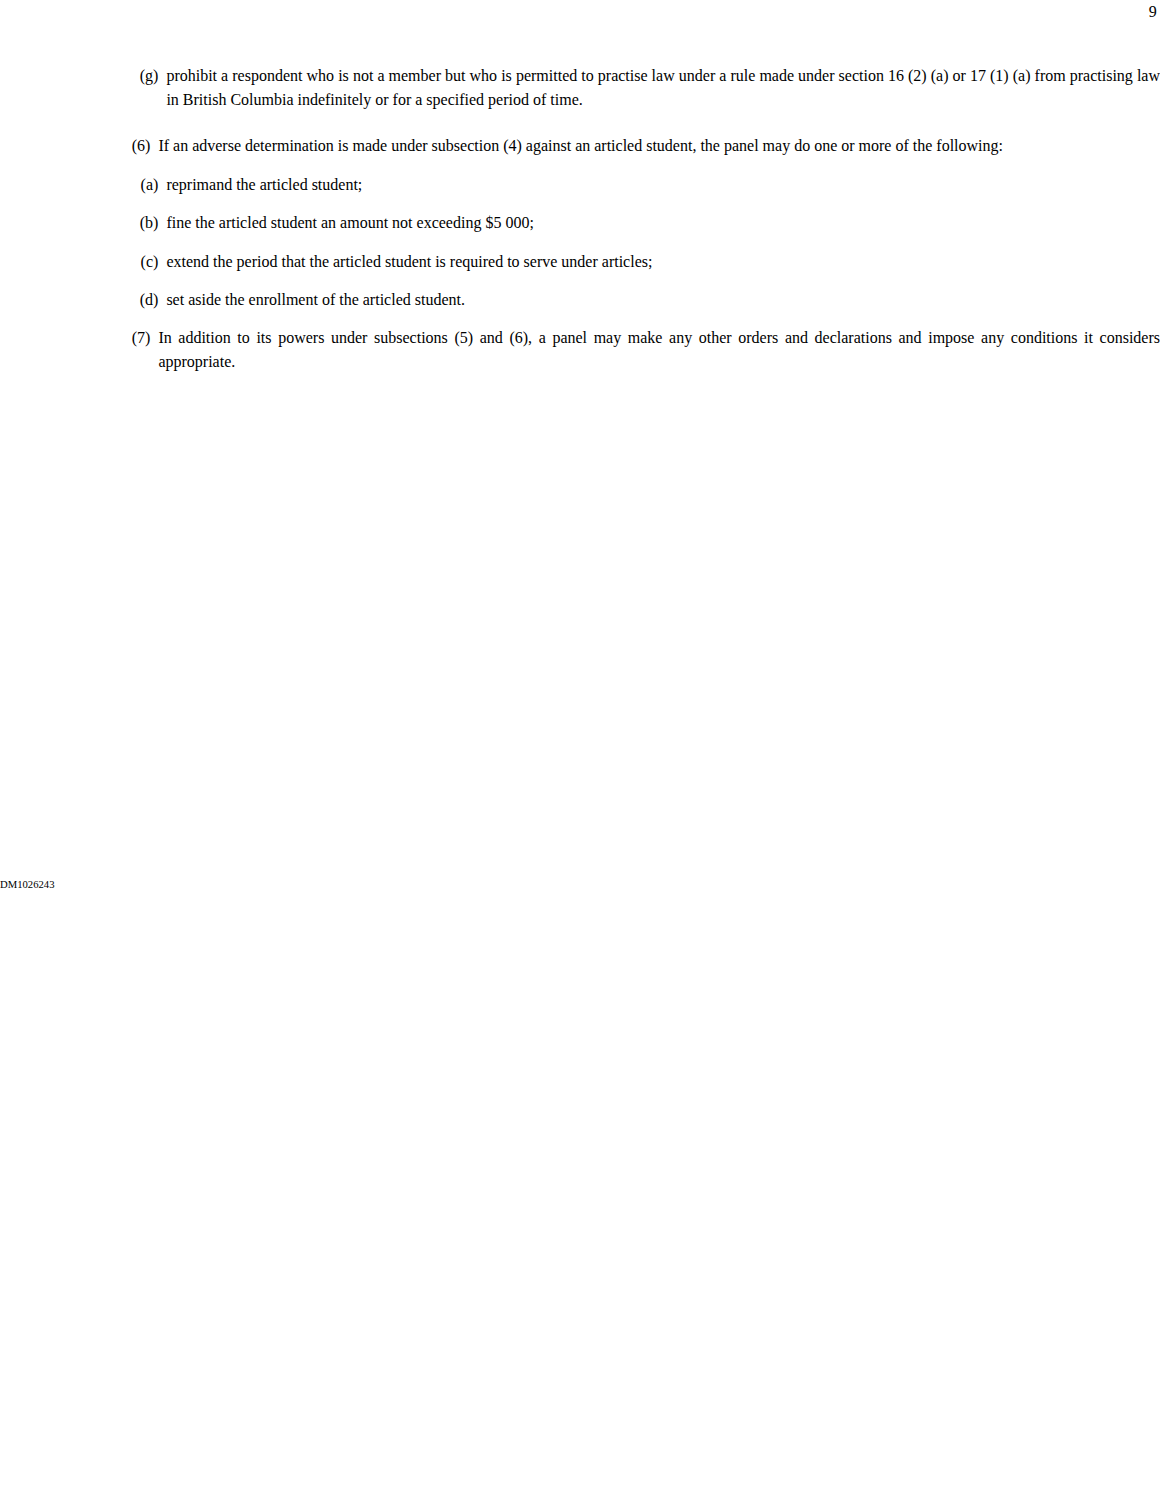9
(g)
prohibit a respondent who is not a member but who is permitted to practise law under a rule made under section 16 (2) (a) or 17 (1) (a) from practising law in British Columbia indefinitely or for a specified period of time.
(6)
If an adverse determination is made under subsection (4) against an articled student, the panel may do one or more of the following:
(a)
reprimand the articled student;
(b)
fine the articled student an amount not exceeding $5 000;
(c)
extend the period that the articled student is required to serve under articles;
(d)
set aside the enrollment of the articled student.
(7)
In addition to its powers under subsections (5) and (6), a panel may make any other orders and declarations and impose any conditions it considers appropriate.
DM1026243